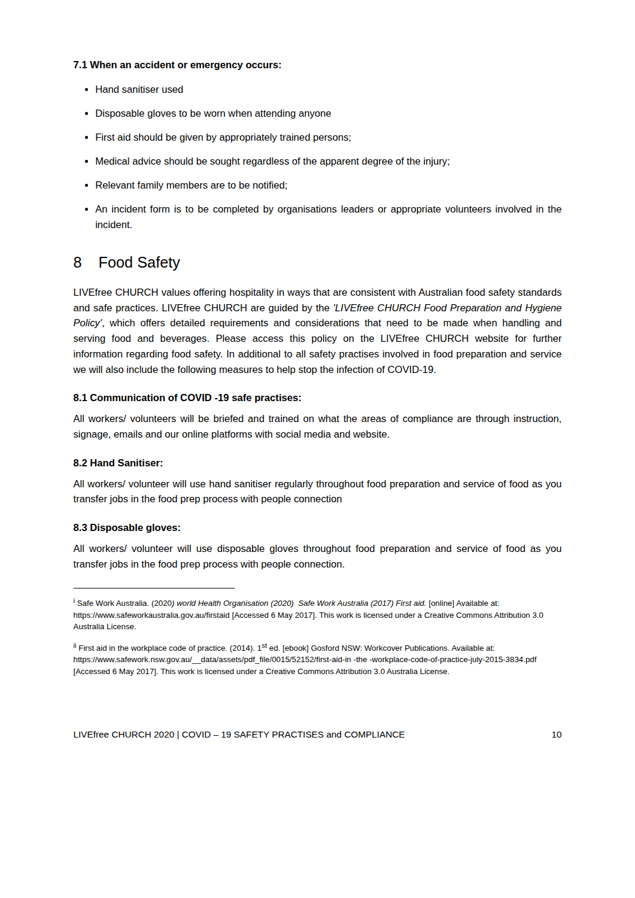7.1 When an accident or emergency occurs:
Hand sanitiser used
Disposable gloves to be worn when attending anyone
First aid should be given by appropriately trained persons;
Medical advice should be sought regardless of the apparent degree of the injury;
Relevant family members are to be notified;
An incident form is to be completed by organisations leaders or appropriate volunteers involved in the incident.
8 Food Safety
LIVEfree CHURCH values offering hospitality in ways that are consistent with Australian food safety standards and safe practices. LIVEfree CHURCH are guided by the 'LIVEfree CHURCH Food Preparation and Hygiene Policy', which offers detailed requirements and considerations that need to be made when handling and serving food and beverages. Please access this policy on the LIVEfree CHURCH website for further information regarding food safety. In additional to all safety practises involved in food preparation and service we will also include the following measures to help stop the infection of COVID-19.
8.1 Communication of COVID -19 safe practises:
All workers/ volunteers will be briefed and trained on what the areas of compliance are through instruction, signage, emails and our online platforms with social media and website.
8.2 Hand Sanitiser:
All workers/ volunteer will use hand sanitiser regularly throughout food preparation and service of food as you transfer jobs in the food prep process with people connection
8.3 Disposable gloves:
All workers/ volunteer will use disposable gloves throughout food preparation and service of food as you transfer jobs in the food prep process with people connection.
i Safe Work Australia. (2020) world Health Organisation (2020) Safe Work Australia (2017) First aid. [online] Available at: https://www.safeworkaustralia.gov.au/firstaid [Accessed 6 May 2017]. This work is licensed under a Creative Commons Attribution 3.0 Australia License.
ii First aid in the workplace code of practice. (2014). 1st ed. [ebook] Gosford NSW: Workcover Publications. Available at: https://www.safework.nsw.gov.au/__data/assets/pdf_file/0015/52152/first-aid-in -the -workplace-code-of-practice-july-2015-3834.pdf [Accessed 6 May 2017]. This work is licensed under a Creative Commons Attribution 3.0 Australia License.
LIVEfree CHURCH 2020 | COVID – 19 SAFETY PRACTISES and COMPLIANCE 10